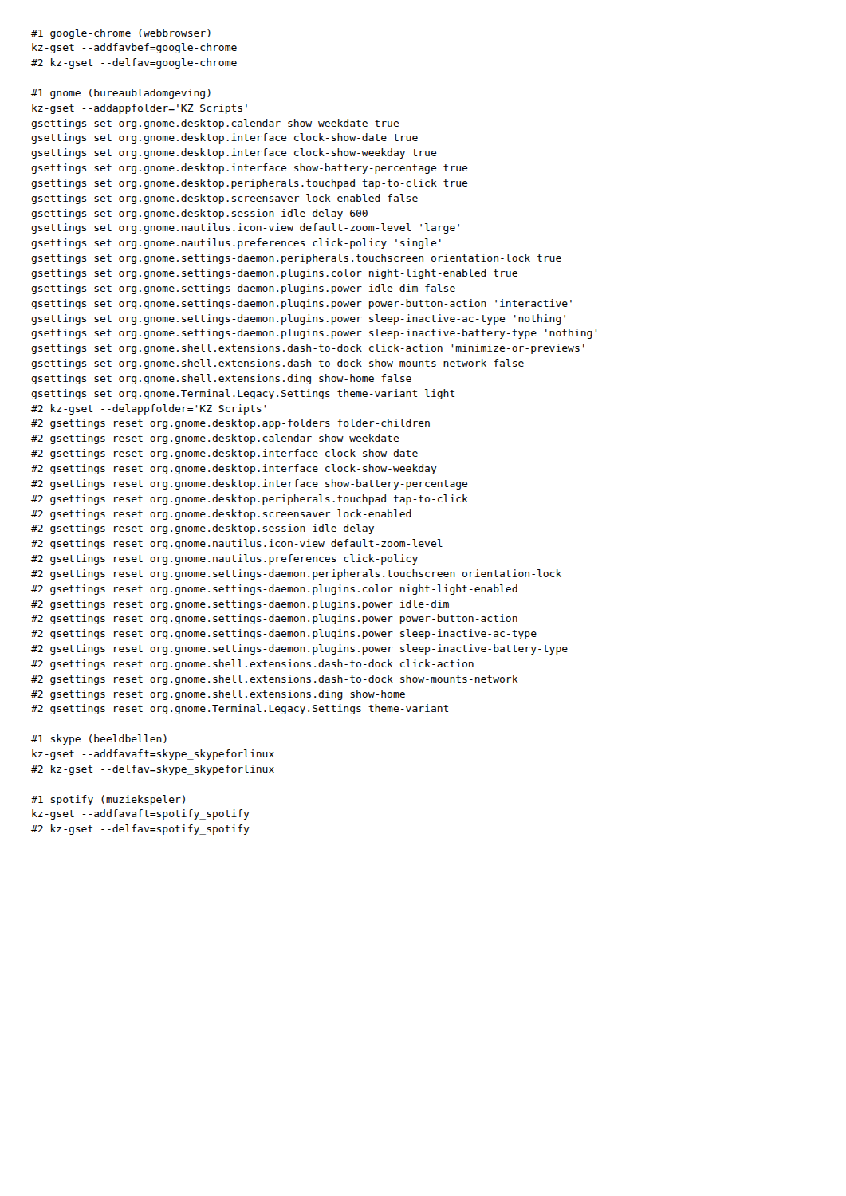#1 google-chrome (webbrowser)
kz-gset --addfavbef=google-chrome
#2 kz-gset --delfav=google-chrome

#1 gnome (bureaubladomgeving)
kz-gset --addappfolder='KZ Scripts'
gsettings set org.gnome.desktop.calendar show-weekdate true
gsettings set org.gnome.desktop.interface clock-show-date true
gsettings set org.gnome.desktop.interface clock-show-weekday true
gsettings set org.gnome.desktop.interface show-battery-percentage true
gsettings set org.gnome.desktop.peripherals.touchpad tap-to-click true
gsettings set org.gnome.desktop.screensaver lock-enabled false
gsettings set org.gnome.desktop.session idle-delay 600
gsettings set org.gnome.nautilus.icon-view default-zoom-level 'large'
gsettings set org.gnome.nautilus.preferences click-policy 'single'
gsettings set org.gnome.settings-daemon.peripherals.touchscreen orientation-lock true
gsettings set org.gnome.settings-daemon.plugins.color night-light-enabled true
gsettings set org.gnome.settings-daemon.plugins.power idle-dim false
gsettings set org.gnome.settings-daemon.plugins.power power-button-action 'interactive'
gsettings set org.gnome.settings-daemon.plugins.power sleep-inactive-ac-type 'nothing'
gsettings set org.gnome.settings-daemon.plugins.power sleep-inactive-battery-type 'nothing'
gsettings set org.gnome.shell.extensions.dash-to-dock click-action 'minimize-or-previews'
gsettings set org.gnome.shell.extensions.dash-to-dock show-mounts-network false
gsettings set org.gnome.shell.extensions.ding show-home false
gsettings set org.gnome.Terminal.Legacy.Settings theme-variant light
#2 kz-gset --delappfolder='KZ Scripts'
#2 gsettings reset org.gnome.desktop.app-folders folder-children
#2 gsettings reset org.gnome.desktop.calendar show-weekdate
#2 gsettings reset org.gnome.desktop.interface clock-show-date
#2 gsettings reset org.gnome.desktop.interface clock-show-weekday
#2 gsettings reset org.gnome.desktop.interface show-battery-percentage
#2 gsettings reset org.gnome.desktop.peripherals.touchpad tap-to-click
#2 gsettings reset org.gnome.desktop.screensaver lock-enabled
#2 gsettings reset org.gnome.desktop.session idle-delay
#2 gsettings reset org.gnome.nautilus.icon-view default-zoom-level
#2 gsettings reset org.gnome.nautilus.preferences click-policy
#2 gsettings reset org.gnome.settings-daemon.peripherals.touchscreen orientation-lock
#2 gsettings reset org.gnome.settings-daemon.plugins.color night-light-enabled
#2 gsettings reset org.gnome.settings-daemon.plugins.power idle-dim
#2 gsettings reset org.gnome.settings-daemon.plugins.power power-button-action
#2 gsettings reset org.gnome.settings-daemon.plugins.power sleep-inactive-ac-type
#2 gsettings reset org.gnome.settings-daemon.plugins.power sleep-inactive-battery-type
#2 gsettings reset org.gnome.shell.extensions.dash-to-dock click-action
#2 gsettings reset org.gnome.shell.extensions.dash-to-dock show-mounts-network
#2 gsettings reset org.gnome.shell.extensions.ding show-home
#2 gsettings reset org.gnome.Terminal.Legacy.Settings theme-variant

#1 skype (beeldbellen)
kz-gset --addfavaft=skype_skypeforlinux
#2 kz-gset --delfav=skype_skypeforlinux

#1 spotify (muziekspeler)
kz-gset --addfavaft=spotify_spotify
#2 kz-gset --delfav=spotify_spotify